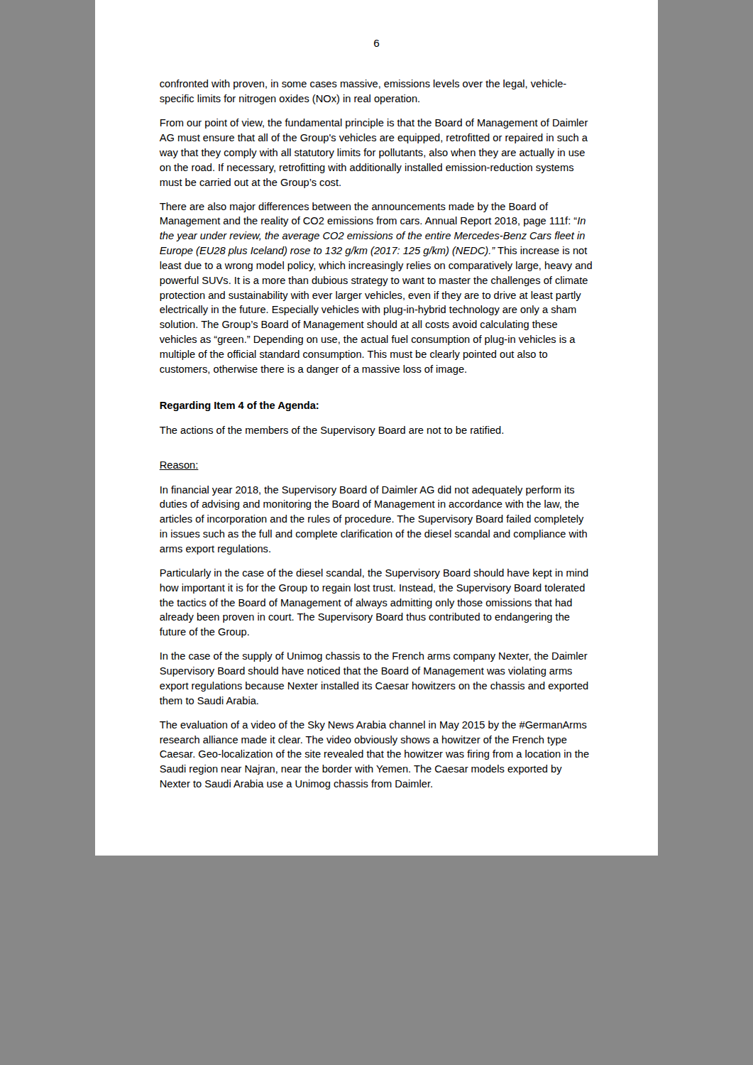6
confronted with proven, in some cases massive, emissions levels over the legal, vehicle-specific limits for nitrogen oxides (NOx) in real operation.
From our point of view, the fundamental principle is that the Board of Management of Daimler AG must ensure that all of the Group's vehicles are equipped, retrofitted or repaired in such a way that they comply with all statutory limits for pollutants, also when they are actually in use on the road. If necessary, retrofitting with additionally installed emission-reduction systems must be carried out at the Group’s cost.
There are also major differences between the announcements made by the Board of Management and the reality of CO2 emissions from cars. Annual Report 2018, page 111f: “In the year under review, the average CO2 emissions of the entire Mercedes-Benz Cars fleet in Europe (EU28 plus Iceland) rose to 132 g/km (2017: 125 g/km) (NEDC).” This increase is not least due to a wrong model policy, which increasingly relies on comparatively large, heavy and powerful SUVs. It is a more than dubious strategy to want to master the challenges of climate protection and sustainability with ever larger vehicles, even if they are to drive at least partly electrically in the future. Especially vehicles with plug-in-hybrid technology are only a sham solution. The Group’s Board of Management should at all costs avoid calculating these vehicles as “green.” Depending on use, the actual fuel consumption of plug-in vehicles is a multiple of the official standard consumption. This must be clearly pointed out also to customers, otherwise there is a danger of a massive loss of image.
Regarding Item 4 of the Agenda:
The actions of the members of the Supervisory Board are not to be ratified.
Reason:
In financial year 2018, the Supervisory Board of Daimler AG did not adequately perform its duties of advising and monitoring the Board of Management in accordance with the law, the articles of incorporation and the rules of procedure. The Supervisory Board failed completely in issues such as the full and complete clarification of the diesel scandal and compliance with arms export regulations.
Particularly in the case of the diesel scandal, the Supervisory Board should have kept in mind how important it is for the Group to regain lost trust. Instead, the Supervisory Board tolerated the tactics of the Board of Management of always admitting only those omissions that had already been proven in court. The Supervisory Board thus contributed to endangering the future of the Group.
In the case of the supply of Unimog chassis to the French arms company Nexter, the Daimler Supervisory Board should have noticed that the Board of Management was violating arms export regulations because Nexter installed its Caesar howitzers on the chassis and exported them to Saudi Arabia.
The evaluation of a video of the Sky News Arabia channel in May 2015 by the #GermanArms research alliance made it clear. The video obviously shows a howitzer of the French type Caesar. Geo-localization of the site revealed that the howitzer was firing from a location in the Saudi region near Najran, near the border with Yemen. The Caesar models exported by Nexter to Saudi Arabia use a Unimog chassis from Daimler.